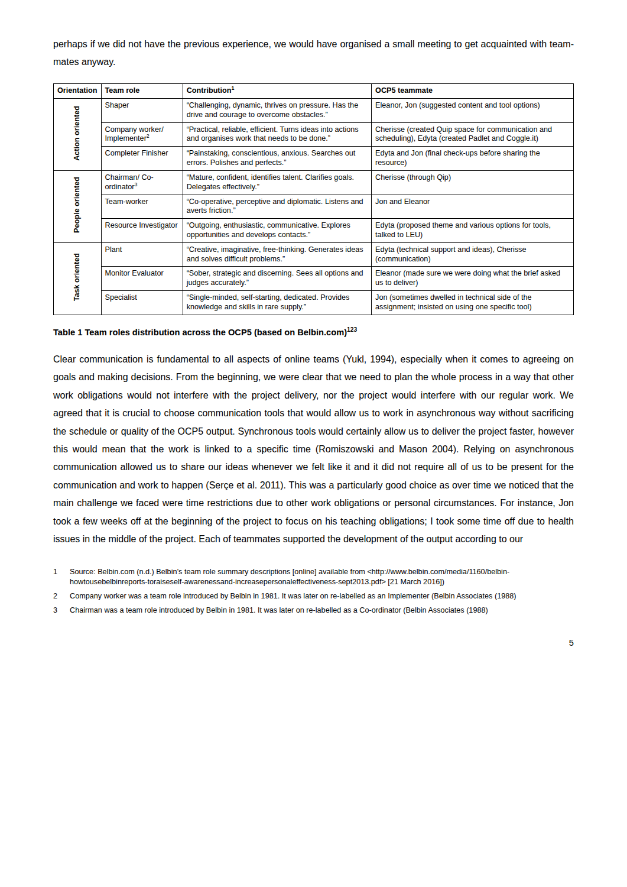perhaps if we did not have the previous experience, we would have organised a small meeting to get acquainted with team-mates anyway.
| Orientation | Team role | Contribution 1 | OCP5 teammate |
| --- | --- | --- | --- |
| Action oriented | Shaper | “Challenging, dynamic, thrives on pressure. Has the drive and courage to overcome obstacles.” | Eleanor, Jon (suggested content and tool options) |
| Company worker/ Implementer 2 | “Practical, reliable, efficient. Turns ideas into actions and organises work that needs to be done.” | Cherisse (created Quip space for communication and scheduling), Edyta (created Padlet and Coggle.it) |
| Completer Finisher | “Painstaking, conscientious, anxious. Searches out errors. Polishes and perfects.” | Edyta and Jon (final check-ups before sharing the resource) |
| People oriented | Chairman/ Co-ordinator 3 | “Mature, confident, identifies talent. Clarifies goals. Delegates effectively.” | Cherisse (through Qip) |
| Team-worker | “Co-operative, perceptive and diplomatic. Listens and averts friction.” | Jon and Eleanor |
| Resource Investigator | “Outgoing, enthusiastic, communicative. Explores opportunities and develops contacts.” | Edyta (proposed theme and various options for tools, talked to LEU) |
| Task oriented | Plant | “Creative, imaginative, free-thinking. Generates ideas and solves difficult problems.” | Edyta (technical support and ideas), Cherisse (communication) |
| Monitor Evaluator | “Sober, strategic and discerning. Sees all options and judges accurately.” | Eleanor (made sure we were doing what the brief asked us to deliver) |
| Specialist | “Single-minded, self-starting, dedicated. Provides knowledge and skills in rare supply.” | Jon (sometimes dwelled in technical side of the assignment; insisted on using one specific tool) |
Table 1 Team roles distribution across the OCP5 (based on Belbin.com)123
Clear communication is fundamental to all aspects of online teams (Yukl, 1994), especially when it comes to agreeing on goals and making decisions. From the beginning, we were clear that we need to plan the whole process in a way that other work obligations would not interfere with the project delivery, nor the project would interfere with our regular work. We agreed that it is crucial to choose communication tools that would allow us to work in asynchronous way without sacrificing the schedule or quality of the OCP5 output. Synchronous tools would certainly allow us to deliver the project faster, however this would mean that the work is linked to a specific time (Romiszowski and Mason 2004). Relying on asynchronous communication allowed us to share our ideas whenever we felt like it and it did not require all of us to be present for the communication and work to happen (Serçe et al. 2011). This was a particularly good choice as over time we noticed that the main challenge we faced were time restrictions due to other work obligations or personal circumstances. For instance, Jon took a few weeks off at the beginning of the project to focus on his teaching obligations; I took some time off due to health issues in the middle of the project. Each of teammates supported the development of the output according to our
1
Source: Belbin.com (n.d.) Belbin’s team role summary descriptions [online] available from <http://www.belbin.com/media/1160/belbin-howtousebelbinreports-toraiseself-awarenessand-increasepersonaleffectiveness-sept2013.pdf> [21 March 2016])
2
Company worker was a team role introduced by Belbin in 1981. It was later on re-labelled as an Implementer (Belbin Associates (1988)
3
Chairman was a team role introduced by Belbin in 1981. It was later on re-labelled as a Co-ordinator (Belbin Associates (1988)
5